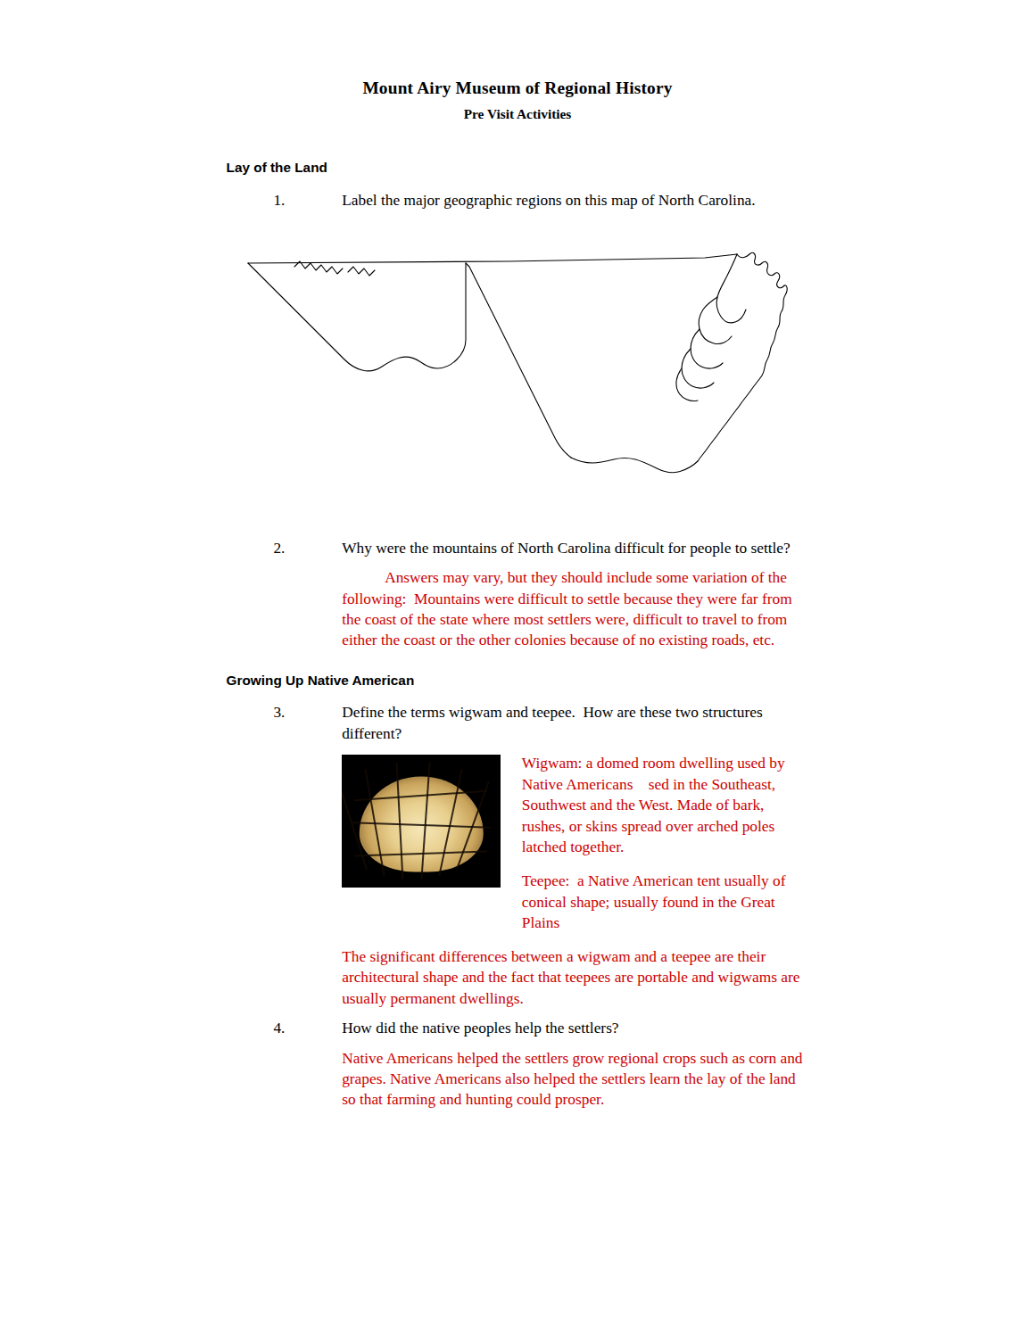Mount Airy Museum of Regional History
Pre Visit Activities
Lay of the Land
1. Label the major geographic regions on this map of North Carolina.
2. Why were the mountains of North Carolina difficult for people to settle?
Answers may vary, but they should include some variation of the following: Mountains were difficult to settle because they were far from the coast of the state where most settlers were, difficult to travel to from either the coast or the other colonies because of no existing roads, etc.
Growing Up Native American
3. Define the terms wigwam and teepee. How are these two structures different?
Wigwam: a domed room dwelling used by Native Americans sed in the Southeast, Southwest and the West. Made of bark, rushes, or skins spread over arched poles latched together.
Teepee: a Native American tent usually of conical shape; usually found in the Great Plains
The significant differences between a wigwam and a teepee are their architectural shape and the fact that teepees are portable and wigwams are usually permanent dwellings.
4. How did the native peoples help the settlers?
Native Americans helped the settlers grow regional crops such as corn and grapes. Native Americans also helped the settlers learn the lay of the land so that farming and hunting could prosper.